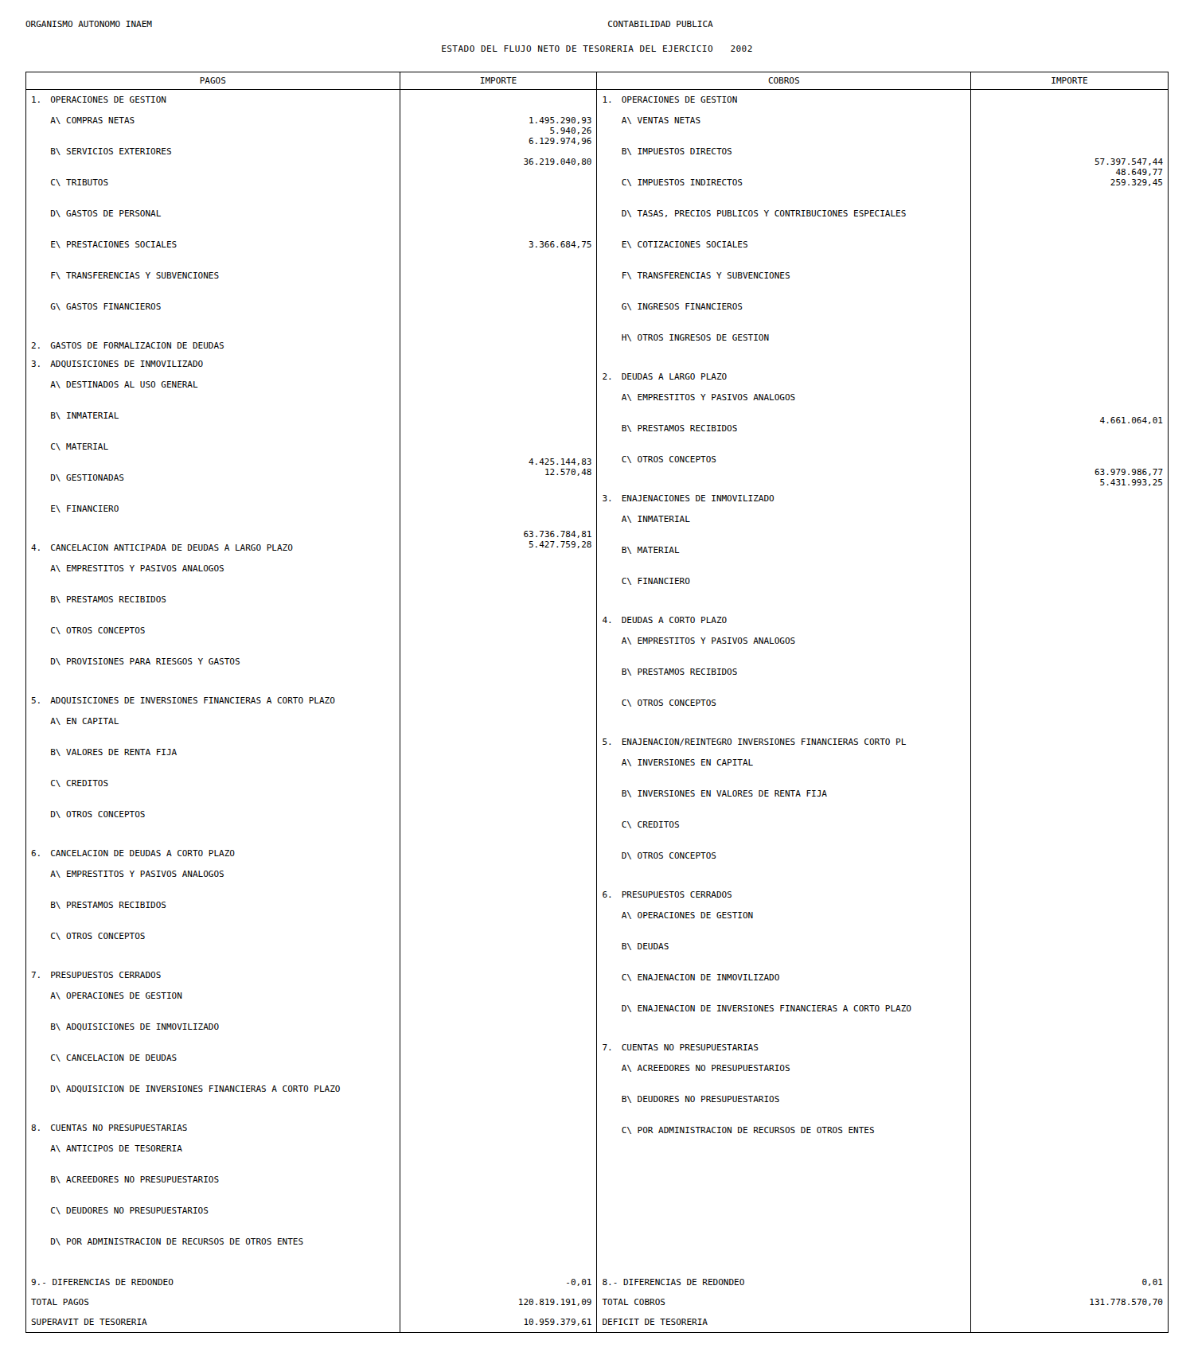ORGANISMO AUTONOMO INAEM
CONTABILIDAD PUBLICA
ESTADO DEL FLUJO NETO DE TESORERIA DEL EJERCICIO 2002
| PAGOS | IMPORTE | COBROS | IMPORTE |
| --- | --- | --- | --- |
| 1. OPERACIONES DE GESTION A\ COMPRAS NETAS B\ SERVICIOS EXTERIORES C\ TRIBUTOS D\ GASTOS DE PERSONAL E\ PRESTACIONES SOCIALES F\ TRANSFERENCIAS Y SUBVENCIONES G\ GASTOS FINANCIEROS 2. GASTOS DE FORMALIZACION DE DEUDAS 3. ADQUISICIONES DE INMOVILIZADO A\ DESTINADOS AL USO GENERAL B\ INMATERIAL C\ MATERIAL D\ GESTIONADAS E\ FINANCIERO 4. CANCELACION ANTICIPADA DE DEUDAS A LARGO PLAZO A\ EMPRESTITOS Y PASIVOS ANALOGOS B\ PRESTAMOS RECIBIDOS C\ OTROS CONCEPTOS D\ PROVISIONES PARA RIESGOS Y GASTOS 5. ADQUISICIONES DE INVERSIONES FINANCIERAS A CORTO PLAZO A\ EN CAPITAL B\ VALORES DE RENTA FIJA C\ CREDITOS D\ OTROS CONCEPTOS 6. CANCELACION DE DEUDAS A CORTO PLAZO A\ EMPRESTITOS Y PASIVOS ANALOGOS B\ PRESTAMOS RECIBIDOS C\ OTROS CONCEPTOS 7. PRESUPUESTOS CERRADOS A\ OPERACIONES DE GESTION B\ ADQUISICIONES DE INMOVILIZADO C\ CANCELACION DE DEUDAS D\ ADQUISICION DE INVERSIONES FINANCIERAS A CORTO PLAZO 8. CUENTAS NO PRESUPUESTARIAS A\ ANTICIPOS DE TESORERIA B\ ACREEDORES NO PRESUPUESTARIOS C\ DEUDORES NO PRESUPUESTARIOS D\ POR ADMINISTRACION DE RECURSOS DE OTROS ENTES | 1.495.290,93 5.940,26 6.129.974,96 36.219.040,80 3.366.684,75 4.425.144,83 12.570,48 63.736.784,81 5.427.759,28 | 1. OPERACIONES DE GESTION A\ VENTAS NETAS B\ IMPUESTOS DIRECTOS C\ IMPUESTOS INDIRECTOS D\ TASAS, PRECIOS PUBLICOS Y CONTRIBUCIONES ESPECIALES E\ COTIZACIONES SOCIALES F\ TRANSFERENCIAS Y SUBVENCIONES G\ INGRESOS FINANCIEROS H\ OTROS INGRESOS DE GESTION 2. DEUDAS A LARGO PLAZO A\ EMPRESTITOS Y PASIVOS ANALOGOS B\ PRESTAMOS RECIBIDOS C\ OTROS CONCEPTOS 3. ENAJENACIONES DE INMOVILIZADO A\ INMATERIAL B\ MATERIAL C\ FINANCIERO 4. DEUDAS A CORTO PLAZO A\ EMPRESTITOS Y PASIVOS ANALOGOS B\ PRESTAMOS RECIBIDOS C\ OTROS CONCEPTOS 5. ENAJENACION/REINTEGRO INVERSIONES FINANCIERAS CORTO PL A\ INVERSIONES EN CAPITAL B\ INVERSIONES EN VALORES DE RENTA FIJA C\ CREDITOS D\ OTROS CONCEPTOS 6. PRESUPUESTOS CERRADOS A\ OPERACIONES DE GESTION B\ DEUDAS C\ ENAJENACION DE INMOVILIZADO D\ ENAJENACION DE INVERSIONES FINANCIERAS A CORTO PLAZO 7. CUENTAS NO PRESUPUESTARIAS A\ ACREEDORES NO PRESUPUESTARIOS B\ DEUDORES NO PRESUPUESTARIOS C\ POR ADMINISTRACION DE RECURSOS DE OTROS ENTES | 57.397.547,44 48.649,77 259.329,45 4.661.064,01 63.979.986,77 5.431.993,25 |
| 9.- DIFERENCIAS DE REDONDEO | -0,01 | 8.- DIFERENCIAS DE REDONDEO | 0,01 |
| TOTAL PAGOS | 120.819.191,09 | TOTAL COBROS | 131.778.570,70 |
| SUPERAVIT DE TESORERIA | 10.959.379,61 | DEFICIT DE TESORERIA | |